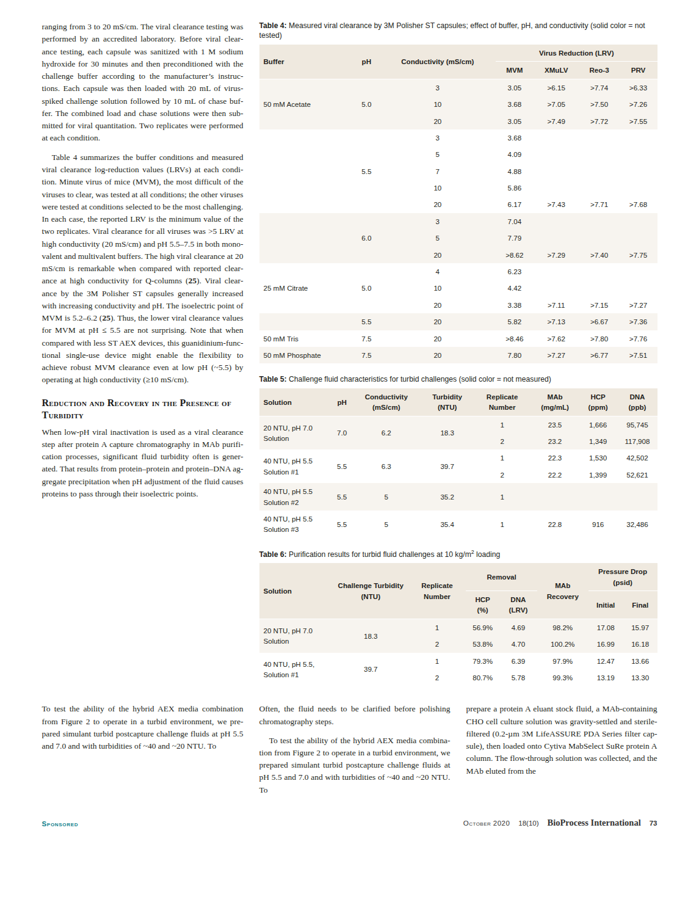ranging from 3 to 20 mS/cm. The viral clearance testing was performed by an accredited laboratory. Before viral clearance testing, each capsule was sanitized with 1 M sodium hydroxide for 30 minutes and then preconditioned with the challenge buffer according to the manufacturer’s instructions. Each capsule was then loaded with 20 mL of virus-spiked challenge solution followed by 10 mL of chase buffer. The combined load and chase solutions were then submitted for viral quantitation. Two replicates were performed at each condition.
Table 4 summarizes the buffer conditions and measured viral clearance log-reduction values (LRVs) at each condition. Minute virus of mice (MVM), the most difficult of the viruses to clear, was tested at all conditions; the other viruses were tested at conditions selected to be the most challenging. In each case, the reported LRV is the minimum value of the two replicates. Viral clearance for all viruses was >5 LRV at high conductivity (20 mS/cm) and pH 5.5–7.5 in both monovalent and multivalent buffers. The high viral clearance at 20 mS/cm is remarkable when compared with reported clearance at high conductivity for Q-columns (25). Viral clearance by the 3M Polisher ST capsules generally increased with increasing conductivity and pH. The isoelectric point of MVM is 5.2–6.2 (25). Thus, the lower viral clearance values for MVM at pH ≤ 5.5 are not surprising. Note that when compared with less ST AEX devices, this guanidinium-functional single-use device might enable the flexibility to achieve robust MVM clearance even at low pH (~5.5) by operating at high conductivity (≥10 mS/cm).
Reduction and Recovery in the Presence of Turbidity
When low-pH viral inactivation is used as a viral clearance step after protein A capture chromatography in MAb purification processes, significant fluid turbidity often is generated. That results from protein–protein and protein–DNA aggregate precipitation when pH adjustment of the fluid causes proteins to pass through their isoelectric points.
Table 4: Measured viral clearance by 3M Polisher ST capsules; effect of buffer, pH, and conductivity (solid color = not tested)
| Buffer | pH | Conductivity (mS/cm) | Virus Reduction (LRV) |
| --- | --- | --- | --- |
| MVM | XMuLV | Reo-3 | PRV |
| 50 mM Acetate | 5.0 | 3 | 3.05 | >6.15 | >7.74 | >6.33 |
| 10 | 3.68 | >7.05 | >7.50 | >7.26 |
| 20 | 3.05 | >7.49 | >7.72 | >7.55 |
| | 5.5 | 3 | 3.68 | |
| 5 | 4.09 |
| 7 | 4.88 |
| 10 | 5.86 |
| 20 | 6.17 | >7.43 | >7.71 | >7.68 |
| | 6.0 | 3 | 7.04 | |
| 5 | 7.79 |
| 20 | >8.62 | >7.29 | >7.40 | >7.75 |
| 25 mM Citrate | 5.0 | 4 | 6.23 | |
| 10 | 4.42 |
| 20 | 3.38 | >7.11 | >7.15 | >7.27 |
| | 5.5 | 20 | 5.82 | >7.13 | >6.67 | >7.36 |
| 50 mM Tris | 7.5 | 20 | >8.46 | >7.62 | >7.80 | >7.76 |
| 50 mM Phosphate | 7.5 | 20 | 7.80 | >7.27 | >6.77 | >7.51 |
Table 5: Challenge fluid characteristics for turbid challenges (solid color = not measured)
| Solution | pH | Conductivity (mS/cm) | Turbidity (NTU) | Replicate Number | MAb (mg/mL) | HCP (ppm) | DNA (ppb) |
| --- | --- | --- | --- | --- | --- | --- | --- |
| 20 NTU, pH 7.0 Solution | 7.0 | 6.2 | 18.3 | 1 | 23.5 | 1,666 | 95,745 |
| 2 | 23.2 | 1,349 | 117,908 |
| 40 NTU, pH 5.5 Solution #1 | 5.5 | 6.3 | 39.7 | 1 | 22.3 | 1,530 | 42,502 |
| 2 | 22.2 | 1,399 | 52,621 |
| 40 NTU, pH 5.5 Solution #2 | 5.5 | 5 | 35.2 | 1 | |
| 40 NTU, pH 5.5 Solution #3 | 5.5 | 5 | 35.4 | 1 | 22.8 | 916 | 32,486 |
Table 6: Purification results for turbid fluid challenges at 10 kg/m2 loading
| Solution | Challenge Turbidity (NTU) | Replicate Number | Removal | MAb Recovery | Pressure Drop (psid) |
| --- | --- | --- | --- | --- | --- |
| HCP (%) | DNA (LRV) | Initial | Final |
| 20 NTU, pH 7.0 Solution | 18.3 | 1 | 56.9% | 4.69 | 98.2% | 17.08 | 15.97 |
| 2 | 53.8% | 4.70 | 100.2% | 16.99 | 16.18 |
| 40 NTU, pH 5.5, Solution #1 | 39.7 | 1 | 79.3% | 6.39 | 97.9% | 12.47 | 13.66 |
| 2 | 80.7% | 5.78 | 99.3% | 13.19 | 13.30 |
To test the ability of the hybrid AEX media combination from Figure 2 to operate in a turbid environment, we prepared simulant turbid postcapture challenge fluids at pH 5.5 and 7.0 and with turbidities of ~40 and ~20 NTU. To
Often, the fluid needs to be clarified before polishing chromatography steps.
To test the ability of the hybrid AEX media combination from Figure 2 to operate in a turbid environment, we prepared simulant turbid postcapture challenge fluids at pH 5.5 and 7.0 and with turbidities of ~40 and ~20 NTU. To
prepare a protein A eluant stock fluid, a MAb-containing CHO cell culture solution was gravity-settled and sterile-filtered (0.2-µm 3M LifeASSURE PDA Series filter capsule), then loaded onto Cytiva MabSelect SuRe protein A column. The flow-through solution was collected, and the MAb eluted from the
Sponsored
October 2020 18(10) BioProcess International 73